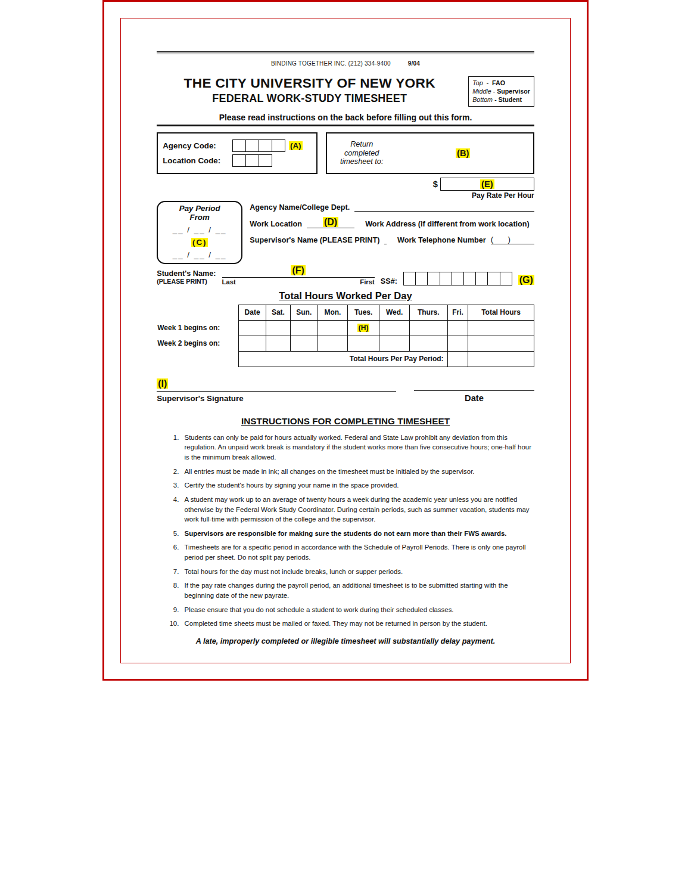BINDING TOGETHER INC. (212) 334-9400 9/04
THE CITY UNIVERSITY OF NEW YORK
FEDERAL WORK-STUDY TIMESHEET
Top - FAO
Middle - Supervisor
Bottom - Student
Please read instructions on the back before filling out this form.
Agency Code: (A)
Location Code:
Return
completed
timesheet to:
(B)
$
(E)
Pay Rate Per Hour
Pay Period
From
__ / __ / __
(C)
__ / __ / __
Agency Name/College Dept.
Work Location (D)
Work Address (if different from work location)
Supervisor's Name (PLEASE PRINT)
Work Telephone Number ( )
Student's Name: (PLEASE PRINT)
(F)
Last First
SS#:
(G)
Total Hours Worked Per Day
| | Date | Sat. | Sun. | Mon. | Tues. | Wed. | Thurs. | Fri. | Total Hours |
| --- | --- | --- | --- | --- | --- | --- | --- | --- | --- |
| Week 1 begins on: | | | | | (H) | | | | |
| Week 2 begins on: | | | | | | | | | |
| | Total Hours Per Pay Period: | | |
(I)
Supervisor's Signature
Date
INSTRUCTIONS FOR COMPLETING TIMESHEET
Students can only be paid for hours actually worked. Federal and State Law prohibit any deviation from this regulation. An unpaid work break is mandatory if the student works more than five consecutive hours; one-half hour is the minimum break allowed.
All entries must be made in ink; all changes on the timesheet must be initialed by the supervisor.
Certify the student's hours by signing your name in the space provided.
A student may work up to an average of twenty hours a week during the academic year unless you are notified otherwise by the Federal Work Study Coordinator. During certain periods, such as summer vacation, students may work full-time with permission of the college and the supervisor.
Supervisors are responsible for making sure the students do not earn more than their FWS awards.
Timesheets are for a specific period in accordance with the Schedule of Payroll Periods. There is only one payroll period per sheet. Do not split pay periods.
Total hours for the day must not include breaks, lunch or supper periods.
If the pay rate changes during the payroll period, an additional timesheet is to be submitted starting with the beginning date of the new payrate.
Please ensure that you do not schedule a student to work during their scheduled classes.
Completed time sheets must be mailed or faxed. They may not be returned in person by the student.
A late, improperly completed or illegible timesheet will substantially delay payment.